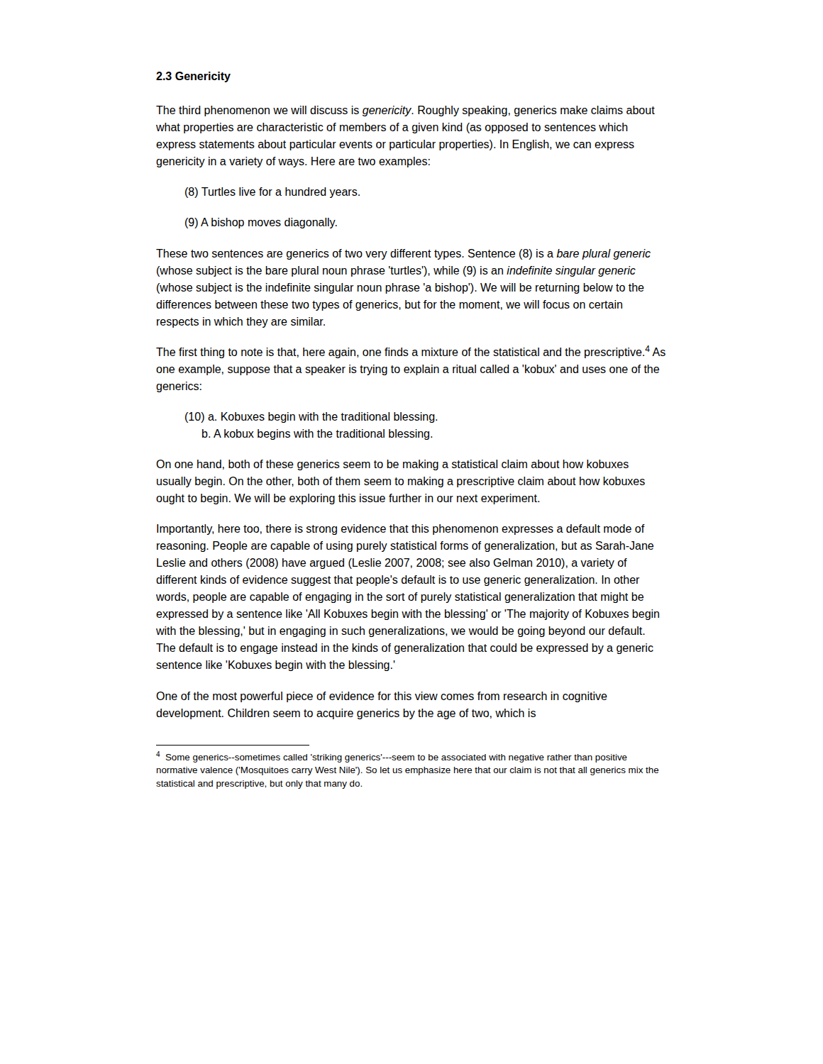2.3 Genericity
The third phenomenon we will discuss is genericity. Roughly speaking, generics make claims about what properties are characteristic of members of a given kind (as opposed to sentences which express statements about particular events or particular properties). In English, we can express genericity in a variety of ways. Here are two examples:
(8) Turtles live for a hundred years.
(9) A bishop moves diagonally.
These two sentences are generics of two very different types. Sentence (8) is a bare plural generic (whose subject is the bare plural noun phrase 'turtles'), while (9) is an indefinite singular generic (whose subject is the indefinite singular noun phrase 'a bishop'). We will be returning below to the differences between these two types of generics, but for the moment, we will focus on certain respects in which they are similar.
The first thing to note is that, here again, one finds a mixture of the statistical and the prescriptive.4 As one example, suppose that a speaker is trying to explain a ritual called a 'kobux' and uses one of the generics:
(10) a. Kobuxes begin with the traditional blessing.
b. A kobux begins with the traditional blessing.
On one hand, both of these generics seem to be making a statistical claim about how kobuxes usually begin. On the other, both of them seem to making a prescriptive claim about how kobuxes ought to begin. We will be exploring this issue further in our next experiment.
Importantly, here too, there is strong evidence that this phenomenon expresses a default mode of reasoning. People are capable of using purely statistical forms of generalization, but as Sarah-Jane Leslie and others (2008) have argued (Leslie 2007, 2008; see also Gelman 2010), a variety of different kinds of evidence suggest that people's default is to use generic generalization. In other words, people are capable of engaging in the sort of purely statistical generalization that might be expressed by a sentence like 'All Kobuxes begin with the blessing' or 'The majority of Kobuxes begin with the blessing,' but in engaging in such generalizations, we would be going beyond our default. The default is to engage instead in the kinds of generalization that could be expressed by a generic sentence like 'Kobuxes begin with the blessing.'
One of the most powerful piece of evidence for this view comes from research in cognitive development. Children seem to acquire generics by the age of two, which is
4 Some generics--sometimes called 'striking generics'---seem to be associated with negative rather than positive normative valence ('Mosquitoes carry West Nile'). So let us emphasize here that our claim is not that all generics mix the statistical and prescriptive, but only that many do.